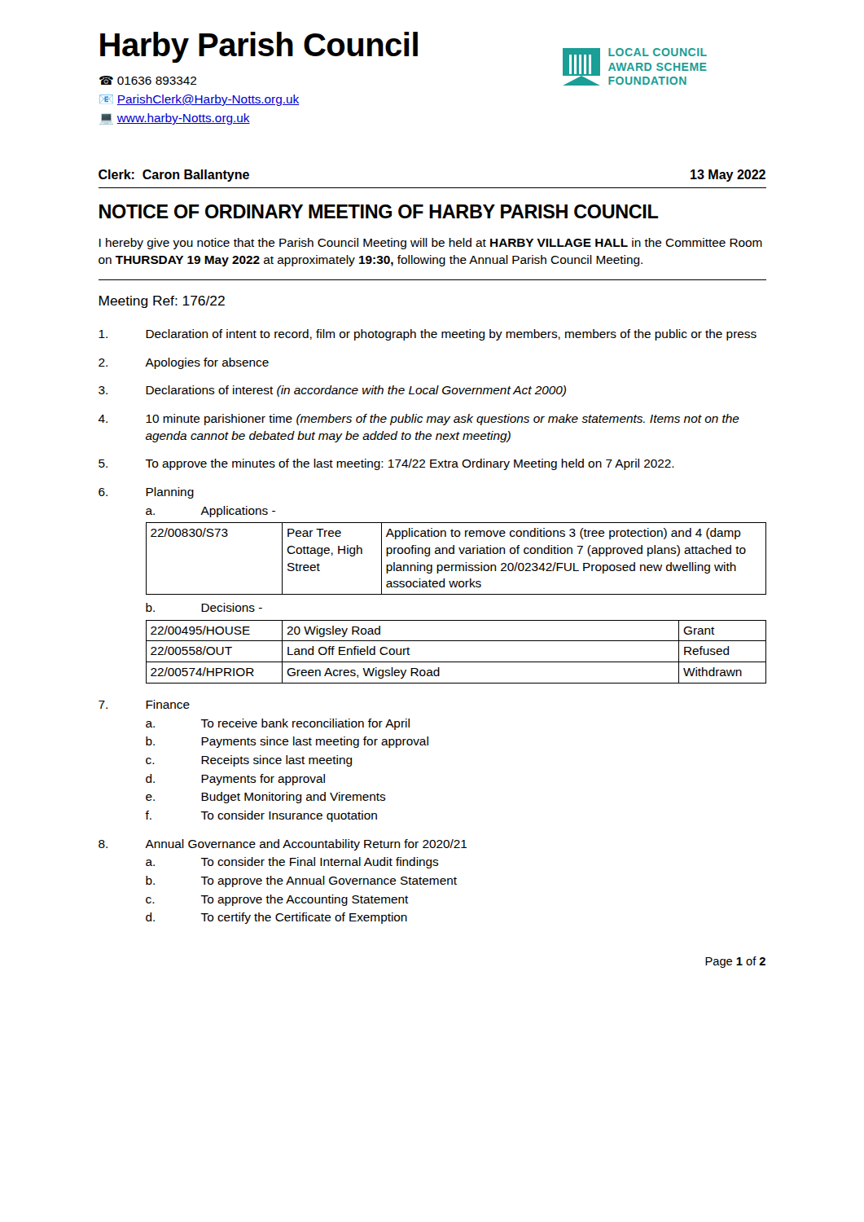Harby Parish Council
☎ 01636 893342
📧 ParishClerk@Harby-Notts.org.uk
💻 www.harby-Notts.org.uk
LOCAL COUNCIL
AWARD SCHEME
FOUNDATION
Clerk: Caron Ballantyne 13 May 2022
NOTICE OF ORDINARY MEETING OF HARBY PARISH COUNCIL
I hereby give you notice that the Parish Council Meeting will be held at HARBY VILLAGE HALL in the Committee Room on THURSDAY 19 May 2022 at approximately 19:30, following the Annual Parish Council Meeting.
Meeting Ref: 176/22
1. Declaration of intent to record, film or photograph the meeting by members, members of the public or the press
2. Apologies for absence
3. Declarations of interest (in accordance with the Local Government Act 2000)
4. 10 minute parishioner time (members of the public may ask questions or make statements. Items not on the agenda cannot be debated but may be added to the next meeting)
5. To approve the minutes of the last meeting: 174/22 Extra Ordinary Meeting held on 7 April 2022.
6. Planning
a. Applications -
| 22/00830/S73 | Pear Tree Cottage, High Street | Application to remove conditions 3 (tree protection) and 4 (damp proofing and variation of condition 7 (approved plans) attached to planning permission 20/02342/FUL Proposed new dwelling with associated works |
b. Decisions -
| 22/00495/HOUSE | 20 Wigsley Road | Grant |
| 22/00558/OUT | Land Off Enfield Court | Refused |
| 22/00574/HPRIOR | Green Acres, Wigsley Road | Withdrawn |
7. Finance
a. To receive bank reconciliation for April
b. Payments since last meeting for approval
c. Receipts since last meeting
d. Payments for approval
e. Budget Monitoring and Virements
f. To consider Insurance quotation
8. Annual Governance and Accountability Return for 2020/21
a. To consider the Final Internal Audit findings
b. To approve the Annual Governance Statement
c. To approve the Accounting Statement
d. To certify the Certificate of Exemption
Page 1 of 2